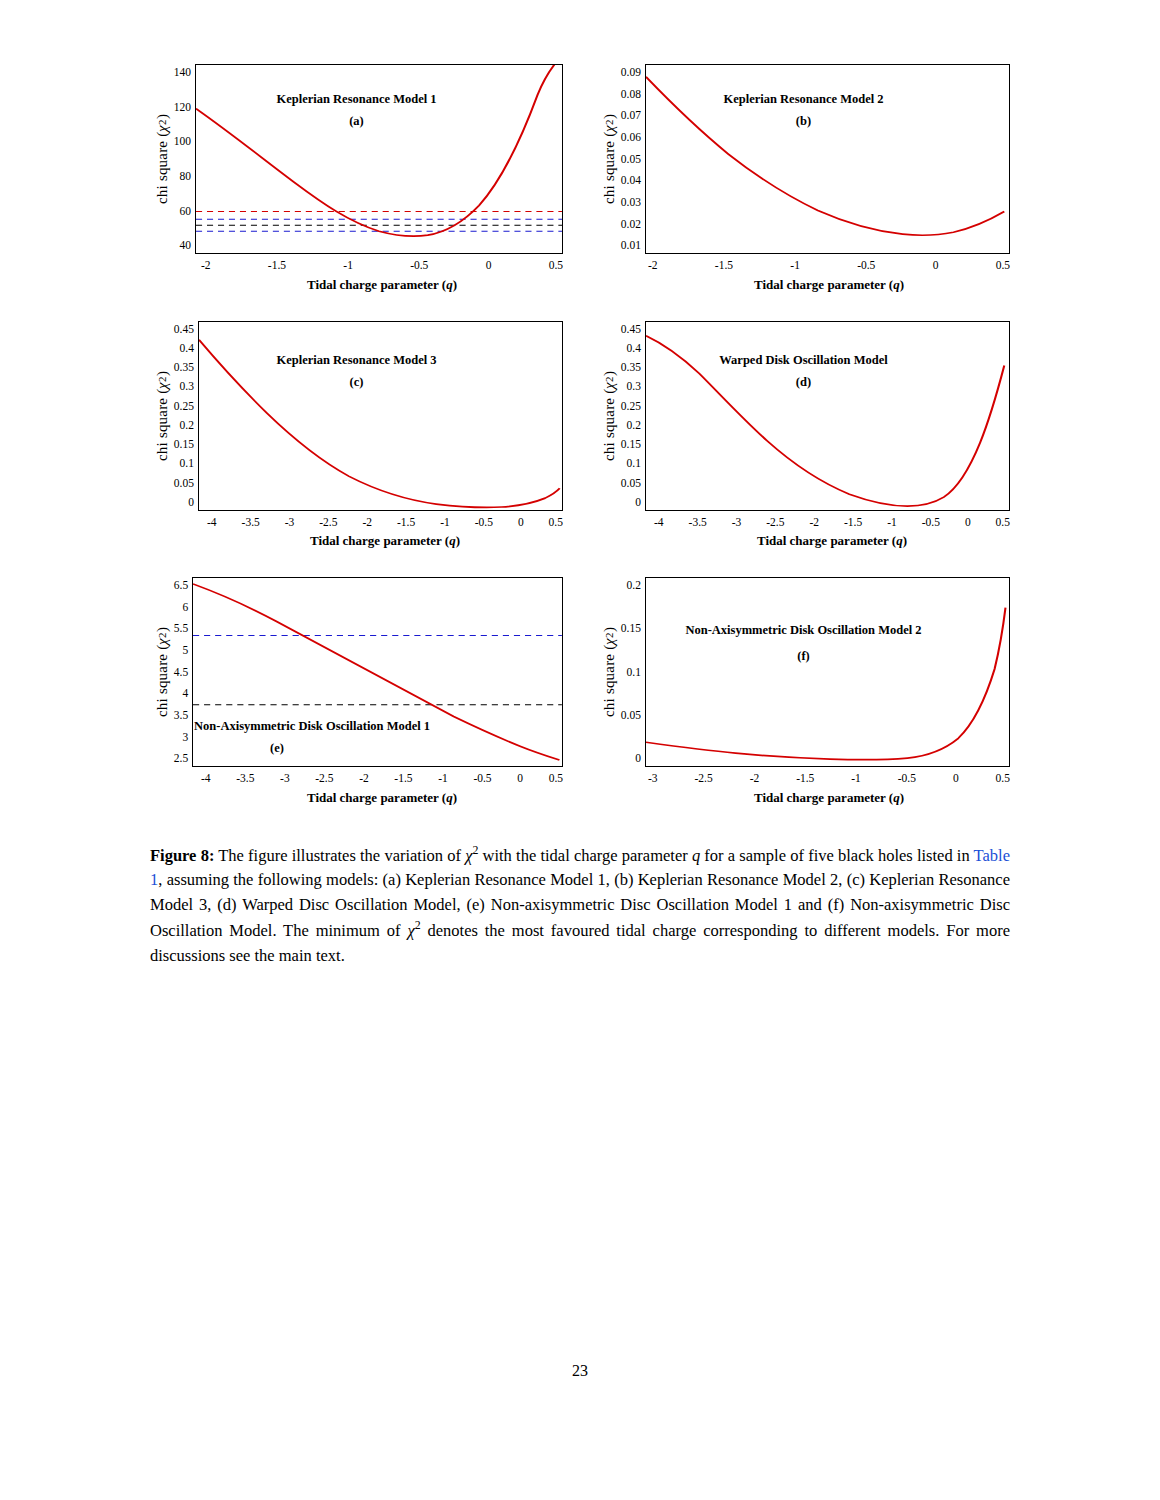chi square (χ2)
140120100806040
-2-1.5-1-0.500.5
Tidal charge parameter (q)
Keplerian Resonance Model 1
(a)
chi square (χ2)
0.090.080.070.060.050.040.030.020.01
-2-1.5-1-0.500.5
Tidal charge parameter (q)
Keplerian Resonance Model 2
(b)
chi square (χ2)
0.450.40.350.30.250.20.150.10.050
-4-3.5-3-2.5-2-1.5-1-0.500.5
Tidal charge parameter (q)
Keplerian Resonance Model 3
(c)
chi square (χ2)
0.450.40.350.30.250.20.150.10.050
-4-3.5-3-2.5-2-1.5-1-0.500.5
Tidal charge parameter (q)
Warped Disk Oscillation Model
(d)
chi square (χ2)
6.565.554.543.532.5
-4-3.5-3-2.5-2-1.5-1-0.500.5
Tidal charge parameter (q)
Non-Axisymmetric Disk Oscillation Model 1
(e)
chi square (χ2)
0.20.150.10.050
-3-2.5-2-1.5-1-0.500.5
Tidal charge parameter (q)
Non-Axisymmetric Disk Oscillation Model 2
(f)
Figure 8: The figure illustrates the variation of χ2 with the tidal charge parameter q for a sample of five black holes listed in Table 1, assuming the following models: (a) Keplerian Resonance Model 1, (b) Keplerian Resonance Model 2, (c) Keplerian Resonance Model 3, (d) Warped Disc Oscillation Model, (e) Non-axisymmetric Disc Oscillation Model 1 and (f) Non-axisymmetric Disc Oscillation Model. The minimum of χ2 denotes the most favoured tidal charge corresponding to different models. For more discussions see the main text.
23